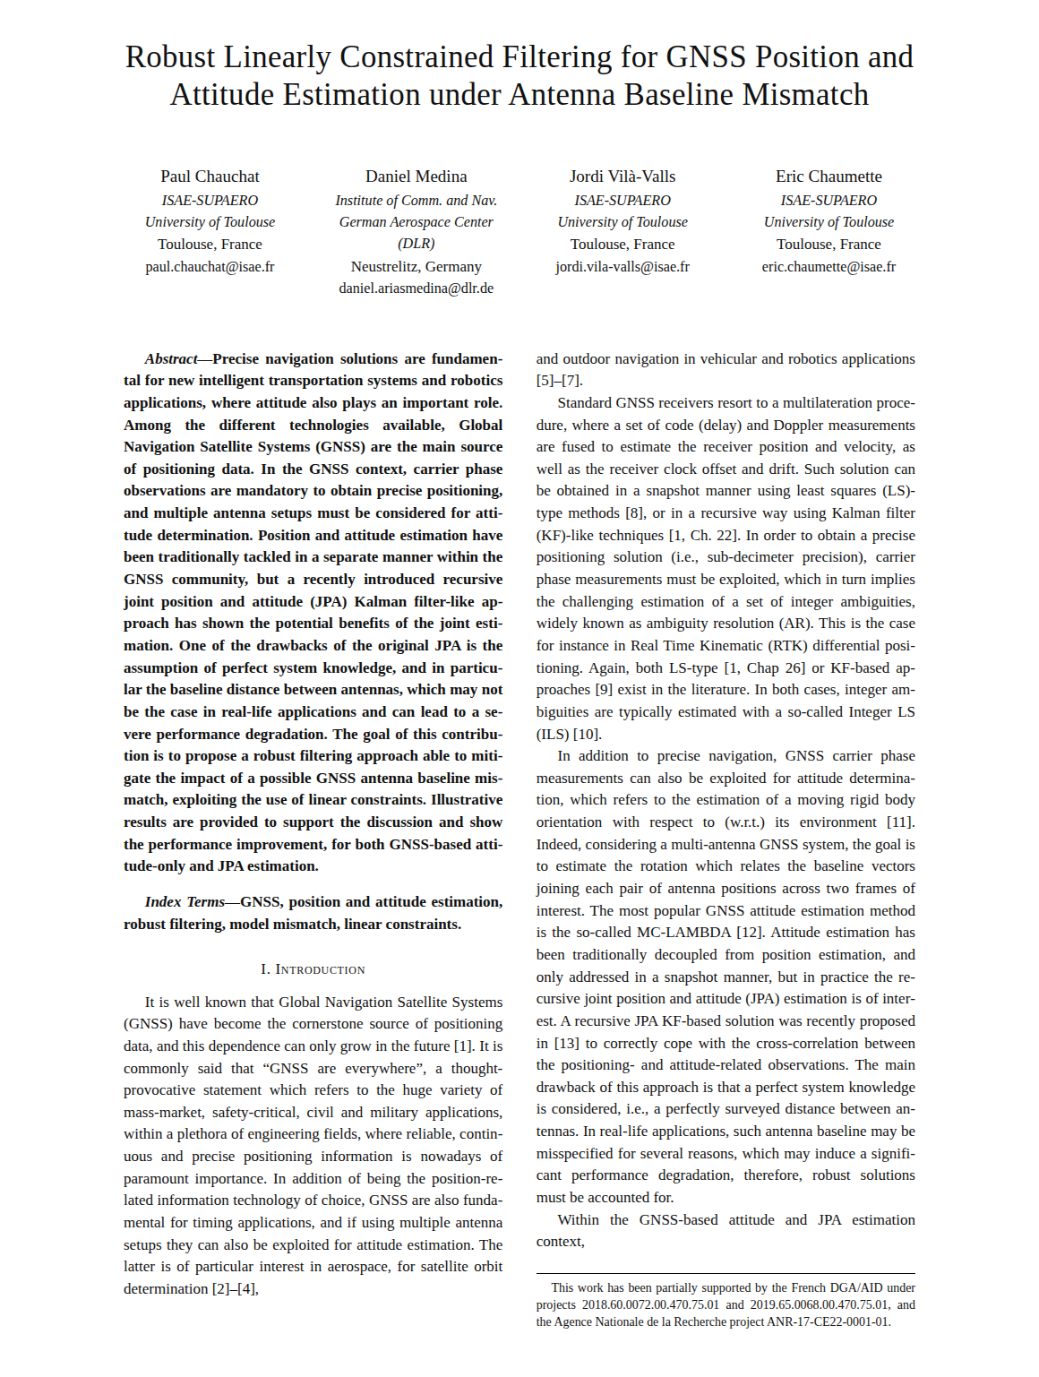Robust Linearly Constrained Filtering for GNSS Position and Attitude Estimation under Antenna Baseline Mismatch
Paul Chauchat
ISAE-SUPAERO
University of Toulouse
Toulouse, France
paul.chauchat@isae.fr
Daniel Medina
Institute of Comm. and Nav.
German Aerospace Center (DLR)
Neustrelitz, Germany
daniel.ariasmedina@dlr.de
Jordi Vilà-Valls
ISAE-SUPAERO
University of Toulouse
Toulouse, France
jordi.vila-valls@isae.fr
Eric Chaumette
ISAE-SUPAERO
University of Toulouse
Toulouse, France
eric.chaumette@isae.fr
Abstract—Precise navigation solutions are fundamental for new intelligent transportation systems and robotics applications, where attitude also plays an important role. Among the different technologies available, Global Navigation Satellite Systems (GNSS) are the main source of positioning data. In the GNSS context, carrier phase observations are mandatory to obtain precise positioning, and multiple antenna setups must be considered for attitude determination. Position and attitude estimation have been traditionally tackled in a separate manner within the GNSS community, but a recently introduced recursive joint position and attitude (JPA) Kalman filter-like approach has shown the potential benefits of the joint estimation. One of the drawbacks of the original JPA is the assumption of perfect system knowledge, and in particular the baseline distance between antennas, which may not be the case in real-life applications and can lead to a severe performance degradation. The goal of this contribution is to propose a robust filtering approach able to mitigate the impact of a possible GNSS antenna baseline mismatch, exploiting the use of linear constraints. Illustrative results are provided to support the discussion and show the performance improvement, for both GNSS-based attitude-only and JPA estimation.
Index Terms—GNSS, position and attitude estimation, robust filtering, model mismatch, linear constraints.
I. Introduction
It is well known that Global Navigation Satellite Systems (GNSS) have become the cornerstone source of positioning data, and this dependence can only grow in the future [1]. It is commonly said that “GNSS are everywhere”, a thought-provocative statement which refers to the huge variety of mass-market, safety-critical, civil and military applications, within a plethora of engineering fields, where reliable, continuous and precise positioning information is nowadays of paramount importance. In addition of being the position-related information technology of choice, GNSS are also fundamental for timing applications, and if using multiple antenna setups they can also be exploited for attitude estimation. The latter is of particular interest in aerospace, for satellite orbit determination [2]–[4],
and outdoor navigation in vehicular and robotics applications [5]–[7].
Standard GNSS receivers resort to a multilateration procedure, where a set of code (delay) and Doppler measurements are fused to estimate the receiver position and velocity, as well as the receiver clock offset and drift. Such solution can be obtained in a snapshot manner using least squares (LS)-type methods [8], or in a recursive way using Kalman filter (KF)-like techniques [1, Ch. 22]. In order to obtain a precise positioning solution (i.e., sub-decimeter precision), carrier phase measurements must be exploited, which in turn implies the challenging estimation of a set of integer ambiguities, widely known as ambiguity resolution (AR). This is the case for instance in Real Time Kinematic (RTK) differential positioning. Again, both LS-type [1, Chap 26] or KF-based approaches [9] exist in the literature. In both cases, integer ambiguities are typically estimated with a so-called Integer LS (ILS) [10].
In addition to precise navigation, GNSS carrier phase measurements can also be exploited for attitude determination, which refers to the estimation of a moving rigid body orientation with respect to (w.r.t.) its environment [11]. Indeed, considering a multi-antenna GNSS system, the goal is to estimate the rotation which relates the baseline vectors joining each pair of antenna positions across two frames of interest. The most popular GNSS attitude estimation method is the so-called MC-LAMBDA [12]. Attitude estimation has been traditionally decoupled from position estimation, and only addressed in a snapshot manner, but in practice the recursive joint position and attitude (JPA) estimation is of interest. A recursive JPA KF-based solution was recently proposed in [13] to correctly cope with the cross-correlation between the positioning- and attitude-related observations. The main drawback of this approach is that a perfect system knowledge is considered, i.e., a perfectly surveyed distance between antennas. In real-life applications, such antenna baseline may be misspecified for several reasons, which may induce a significant performance degradation, therefore, robust solutions must be accounted for.
Within the GNSS-based attitude and JPA estimation context,
This work has been partially supported by the French DGA/AID under projects 2018.60.0072.00.470.75.01 and 2019.65.0068.00.470.75.01, and the Agence Nationale de la Recherche project ANR-17-CE22-0001-01.